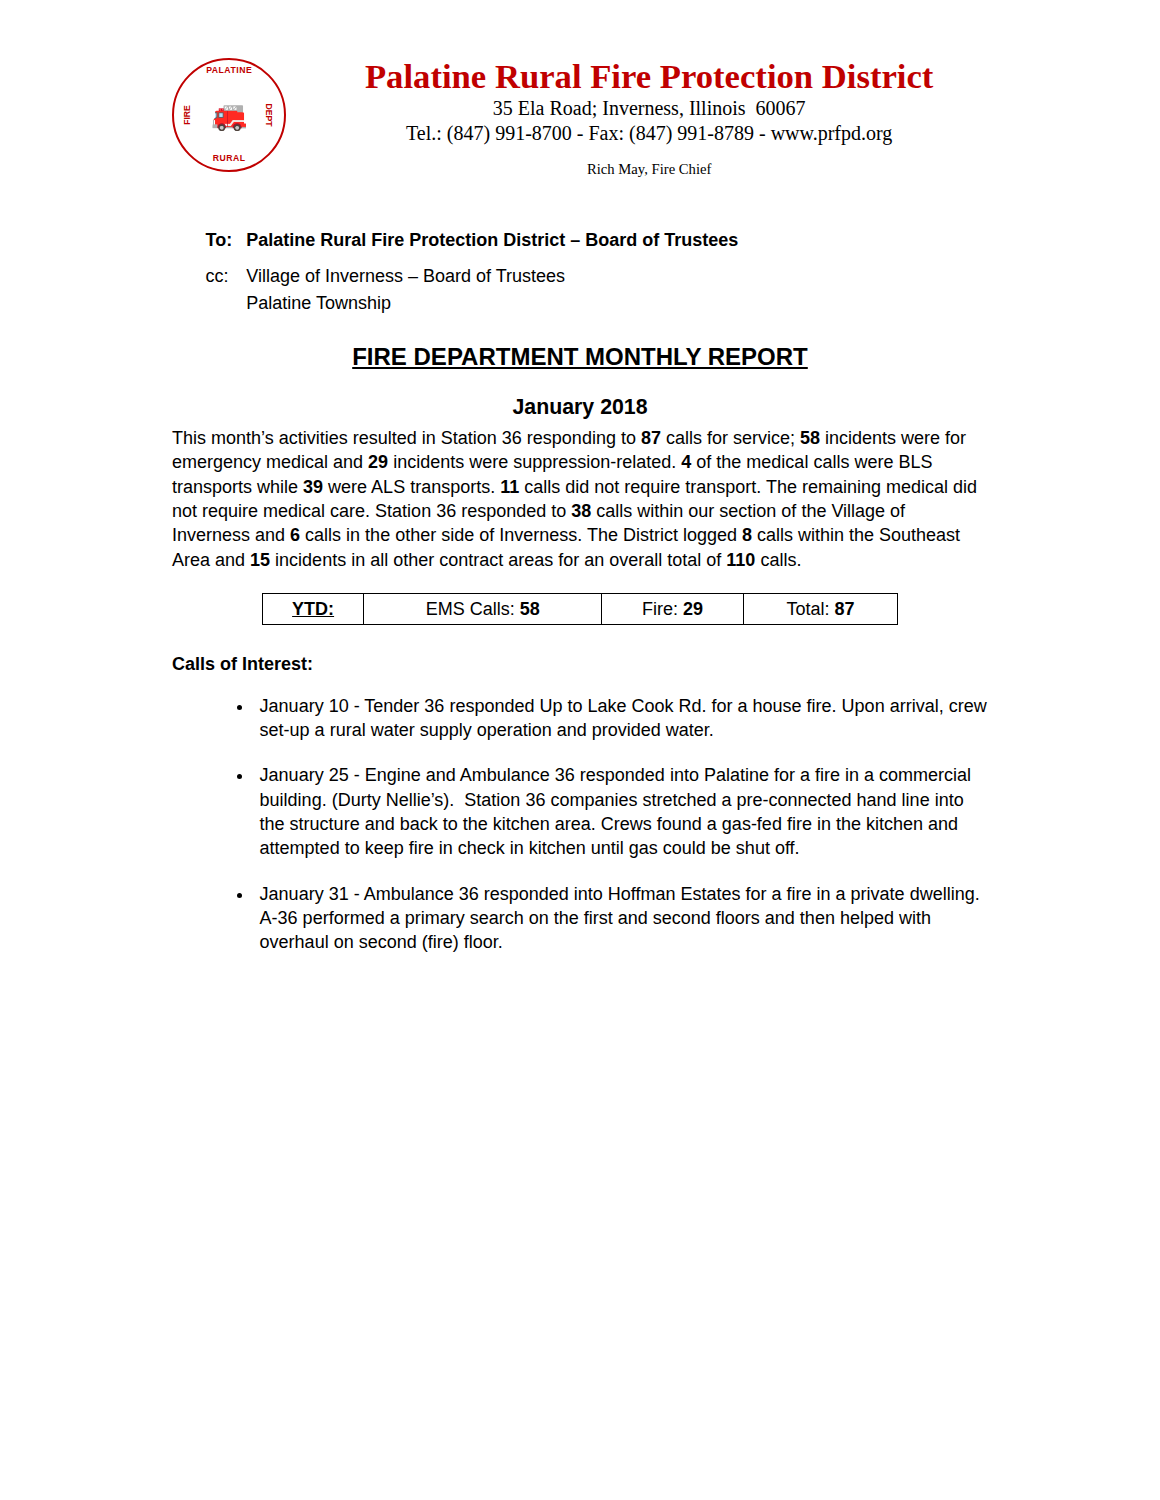PALATINE FIRE DEPT 🚒 RURAL
Palatine Rural Fire Protection District
35 Ela Road; Inverness, Illinois 60067
Tel.: (847) 991-8700 - Fax: (847) 991-8789 - www.prfpd.org
Rich May, Fire Chief
| To: | Palatine Rural Fire Protection District – Board of Trustees |
| cc: | Village of Inverness – Board of Trustees |
| | Palatine Township |
FIRE DEPARTMENT MONTHLY REPORT
January 2018
This month’s activities resulted in Station 36 responding to 87 calls for service; 58 incidents were for emergency medical and 29 incidents were suppression-related. 4 of the medical calls were BLS transports while 39 were ALS transports. 11 calls did not require transport. The remaining medical did not require medical care. Station 36 responded to 38 calls within our section of the Village of Inverness and 6 calls in the other side of Inverness. The District logged 8 calls within the Southeast Area and 15 incidents in all other contract areas for an overall total of 110 calls.
| YTD: | EMS Calls: 58 | Fire: 29 | Total: 87 |
Calls of Interest:
January 10 - Tender 36 responded Up to Lake Cook Rd. for a house fire. Upon arrival, crew set-up a rural water supply operation and provided water.
January 25 - Engine and Ambulance 36 responded into Palatine for a fire in a commercial building. (Durty Nellie’s). Station 36 companies stretched a pre-connected hand line into the structure and back to the kitchen area. Crews found a gas-fed fire in the kitchen and attempted to keep fire in check in kitchen until gas could be shut off.
January 31 - Ambulance 36 responded into Hoffman Estates for a fire in a private dwelling. A-36 performed a primary search on the first and second floors and then helped with overhaul on second (fire) floor.